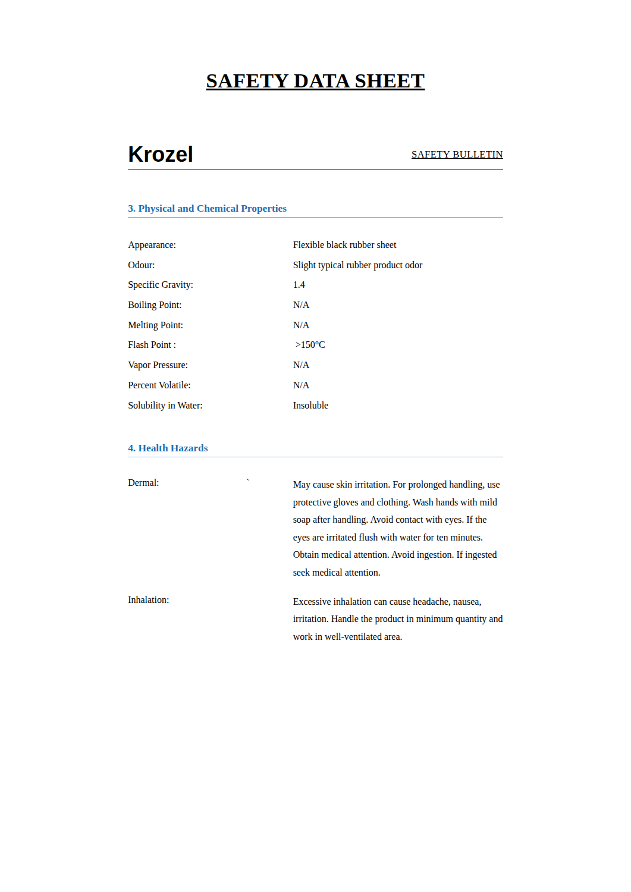SAFETY DATA SHEET
Krozel
SAFETY BULLETIN
3. Physical and Chemical Properties
| Appearance: | Flexible black rubber sheet |
| Odour: | Slight typical rubber product odor |
| Specific Gravity: | 1.4 |
| Boiling Point: | N/A |
| Melting Point: | N/A |
| Flash Point : | >150°C |
| Vapor Pressure: | N/A |
| Percent Volatile: | N/A |
| Solubility in Water: | Insoluble |
4. Health Hazards
| Dermal: | ` | May cause skin irritation. For prolonged handling, use protective gloves and clothing. Wash hands with mild soap after handling. Avoid contact with eyes. If the eyes are irritated flush with water for ten minutes. Obtain medical attention. Avoid ingestion. If ingested seek medical attention. |
| Inhalation: | | Excessive inhalation can cause headache, nausea, irritation. Handle the product in minimum quantity and work in well-ventilated area. |